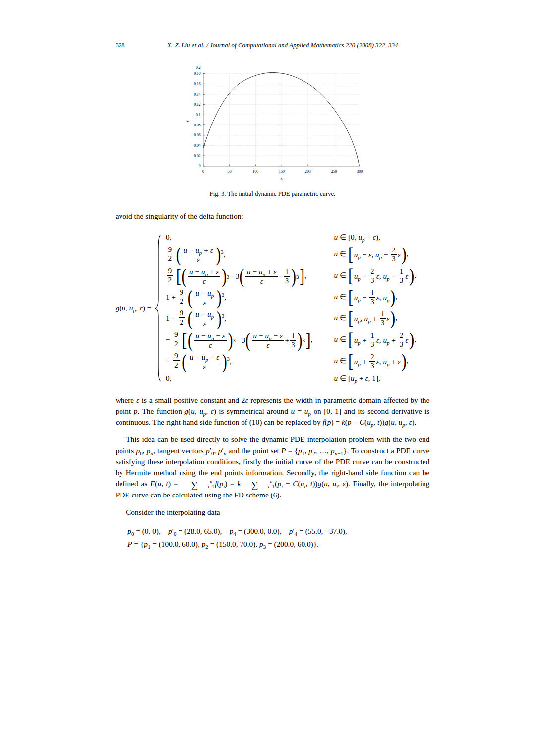328
X.-Z. Liu et al. / Journal of Computational and Applied Mathematics 220 (2008) 322–334
Fig. 3. The initial dynamic PDE parametric curve.
avoid the singularity of the delta function:
g(u, up, ε) =
| 0, | u ∈ [0, u p − ε ), |
| 9 2 ( u − u p + ε ε ) 3 , | u ∈ [ u p − ε , u p − 2 3 ε ) , |
| 9 2 [ ( u − u p + ε ε ) 3 − 3 ( u − u p + ε ε − 1 3 ) 3 ] , | u ∈ [ u p − 2 3 ε , u p − 1 3 ε ) , |
| 1 + 9 2 ( u − u p ε ) 3 , | u ∈ [ u p − 1 3 ε , u p ) , |
| 1 − 9 2 ( u − u p ε ) 3 , | u ∈ [ u p , u p + 1 3 ε ) , |
| − 9 2 [ ( u − u p − ε ε ) 3 − 3 ( u − u p − ε ε + 1 3 ) 3 ] , | u ∈ [ u p + 1 3 ε , u p + 2 3 ε ) , |
| − 9 2 ( u − u p − ε ε ) 3 , | u ∈ [ u p + 2 3 ε , u p + ε ) , |
| 0, | u ∈ [ u p + ε , 1], |
where ε is a small positive constant and 2ε represents the width in parametric domain affected by the point p. The function g(u, up, ε) is symmetrical around u = up on [0, 1] and its second derivative is continuous. The right-hand side function of (10) can be replaced by f(p) = k(p − C(up, t))g(u, up, ε).
This idea can be used directly to solve the dynamic PDE interpolation problem with the two end points p0, pn, tangent vectors p′0, p′n and the point set P = {p1, p2, …, pn−1}. To construct a PDE curve satisfying these interpolation conditions, firstly the initial curve of the PDE curve can be constructed by Hermite method using the end points information. Secondly, the right-hand side function can be defined as F(u, t) = ∑ni=1 f(pi) = k∑ni=1(pi − C(ui, t))g(u, ui, ε). Finally, the interpolating PDE curve can be calculated using the FD scheme (6).
Consider the interpolating data
p0 = (0, 0), p′0 = (28.0, 65.0), p4 = (300.0, 0.0), p′4 = (55.0, −37.0),
P = {p1 = (100.0, 60.0), p2 = (150.0, 70.0), p3 = (200.0, 60.0)}.